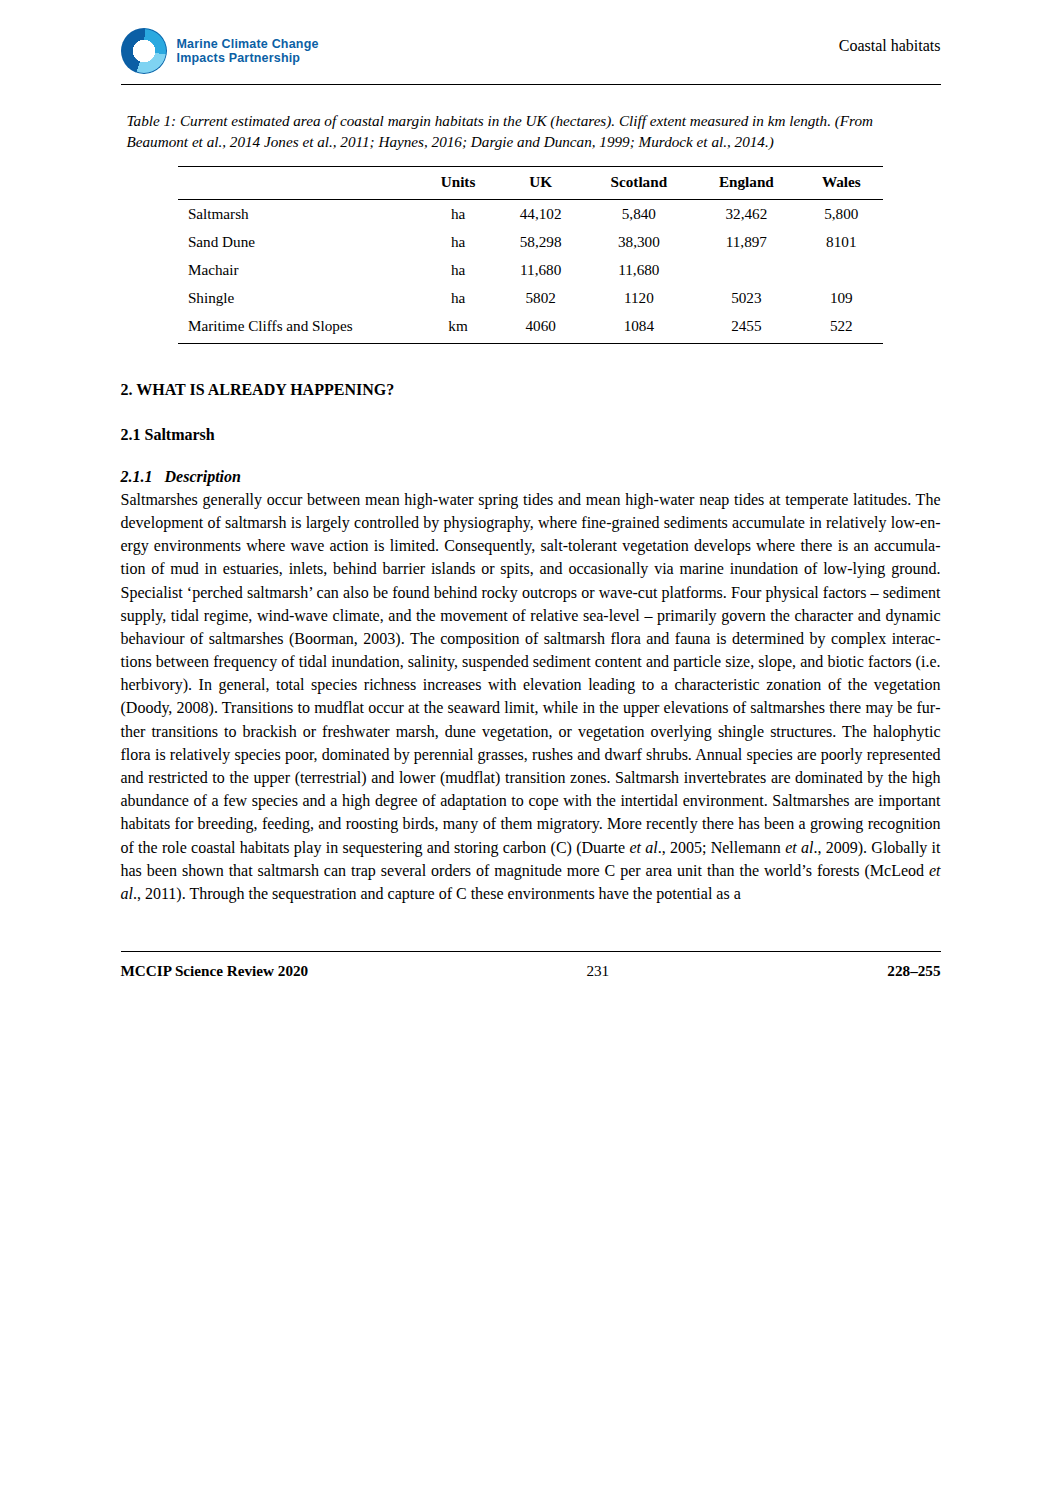Marine Climate Change Impacts Partnership
Coastal habitats
Table 1: Current estimated area of coastal margin habitats in the UK (hectares). Cliff extent measured in km length. (From Beaumont et al., 2014 Jones et al., 2011; Haynes, 2016; Dargie and Duncan, 1999; Murdock et al., 2014.)
| | Units | UK | Scotland | England | Wales |
| --- | --- | --- | --- | --- | --- |
| Saltmarsh | ha | 44,102 | 5,840 | 32,462 | 5,800 |
| Sand Dune | ha | 58,298 | 38,300 | 11,897 | 8101 |
| Machair | ha | 11,680 | 11,680 | | |
| Shingle | ha | 5802 | 1120 | 5023 | 109 |
| Maritime Cliffs and Slopes | km | 4060 | 1084 | 2455 | 522 |
2. WHAT IS ALREADY HAPPENING?
2.1 Saltmarsh
2.1.1 Description
Saltmarshes generally occur between mean high-water spring tides and mean high-water neap tides at temperate latitudes. The development of saltmarsh is largely controlled by physiography, where fine-grained sediments accumulate in relatively low-energy environments where wave action is limited. Consequently, salt-tolerant vegetation develops where there is an accumulation of mud in estuaries, inlets, behind barrier islands or spits, and occasionally via marine inundation of low-lying ground. Specialist ‘perched saltmarsh’ can also be found behind rocky outcrops or wave-cut platforms. Four physical factors – sediment supply, tidal regime, wind-wave climate, and the movement of relative sea-level – primarily govern the character and dynamic behaviour of saltmarshes (Boorman, 2003). The composition of saltmarsh flora and fauna is determined by complex interactions between frequency of tidal inundation, salinity, suspended sediment content and particle size, slope, and biotic factors (i.e. herbivory). In general, total species richness increases with elevation leading to a characteristic zonation of the vegetation (Doody, 2008). Transitions to mudflat occur at the seaward limit, while in the upper elevations of saltmarshes there may be further transitions to brackish or freshwater marsh, dune vegetation, or vegetation overlying shingle structures. The halophytic flora is relatively species poor, dominated by perennial grasses, rushes and dwarf shrubs. Annual species are poorly represented and restricted to the upper (terrestrial) and lower (mudflat) transition zones. Saltmarsh invertebrates are dominated by the high abundance of a few species and a high degree of adaptation to cope with the intertidal environment. Saltmarshes are important habitats for breeding, feeding, and roosting birds, many of them migratory. More recently there has been a growing recognition of the role coastal habitats play in sequestering and storing carbon (C) (Duarte et al., 2005; Nellemann et al., 2009). Globally it has been shown that saltmarsh can trap several orders of magnitude more C per area unit than the world’s forests (McLeod et al., 2011). Through the sequestration and capture of C these environments have the potential as a
MCCIP Science Review 2020
231
228–255